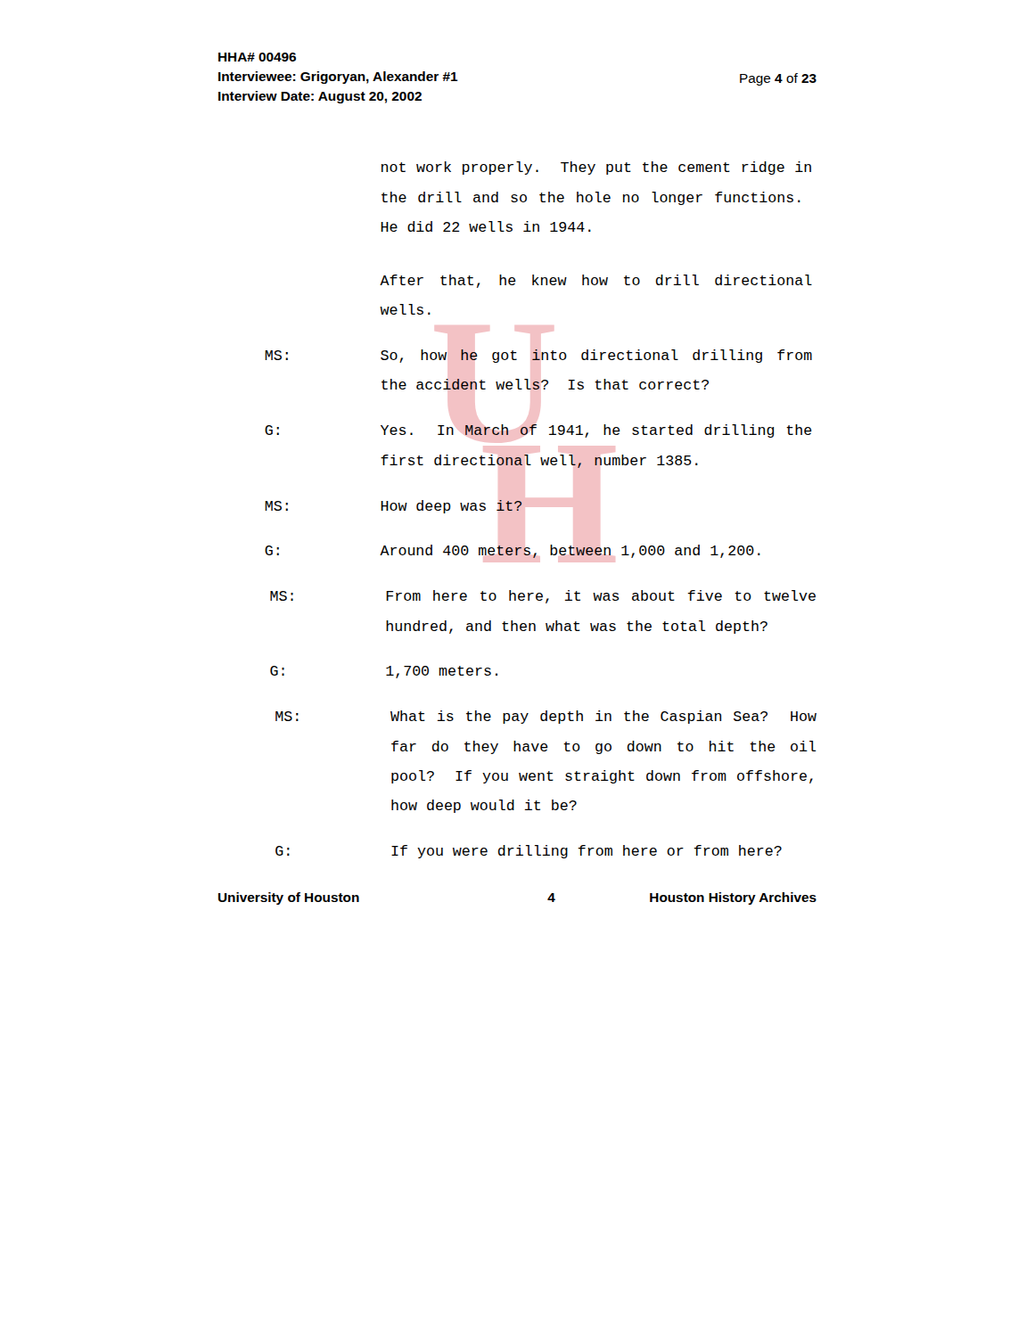HHA# 00496
Interviewee: Grigoryan, Alexander #1
Interview Date: August 20, 2002
Page 4 of 23
U H
not work properly. They put the cement ridge in the drill and so the hole no longer functions. He did 22 wells in 1944.
After that, he knew how to drill directional wells.
MS:
So, how he got into directional drilling from the accident wells? Is that correct?
G:
Yes. In March of 1941, he started drilling the first directional well, number 1385.
MS:
How deep was it?
G:
Around 400 meters, between 1,000 and 1,200.
MS:
From here to here, it was about five to twelve hundred, and then what was the total depth?
G:
1,700 meters.
MS:
What is the pay depth in the Caspian Sea? How far do they have to go down to hit the oil pool? If you went straight down from offshore, how deep would it be?
G:
If you were drilling from here or from here?
University of Houston
4
Houston History Archives